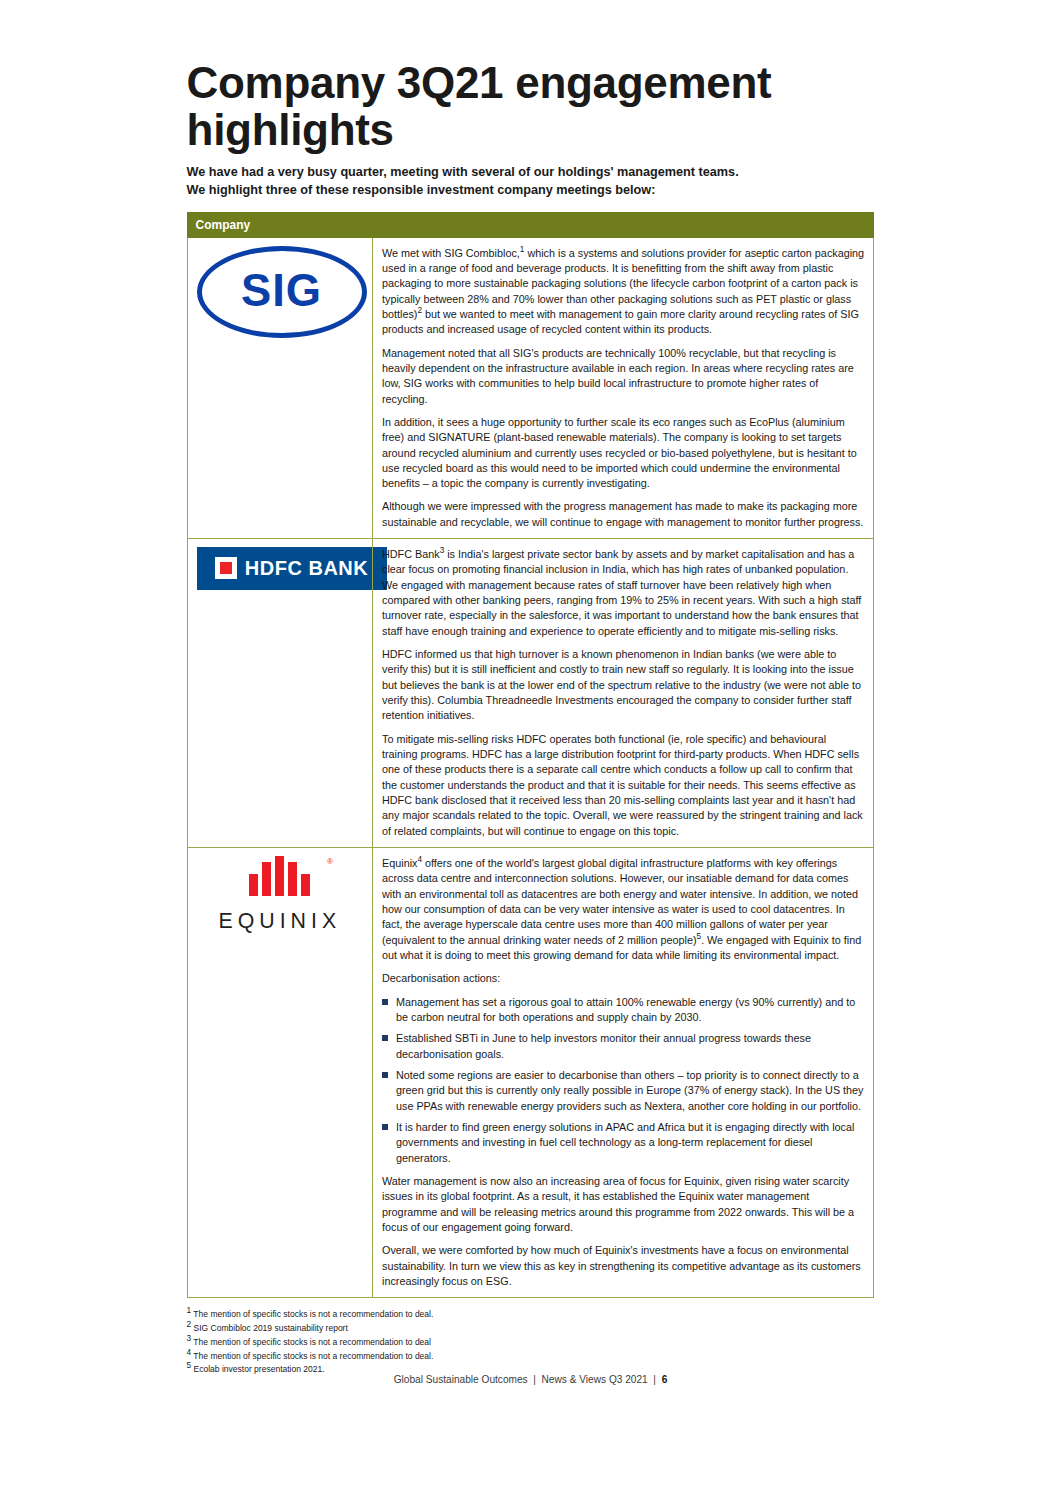Company 3Q21 engagement highlights
We have had a very busy quarter, meeting with several of our holdings' management teams.
We highlight three of these responsible investment company meetings below:
| Company | |
| --- | --- |
| SIG | We met with SIG Combibloc, 1 which is a systems and solutions provider for aseptic carton packaging used in a range of food and beverage products. It is benefitting from the shift away from plastic packaging to more sustainable packaging solutions (the lifecycle carbon footprint of a carton pack is typically between 28% and 70% lower than other packaging solutions such as PET plastic or glass bottles) 2 but we wanted to meet with management to gain more clarity around recycling rates of SIG products and increased usage of recycled content within its products. Management noted that all SIG's products are technically 100% recyclable, but that recycling is heavily dependent on the infrastructure available in each region. In areas where recycling rates are low, SIG works with communities to help build local infrastructure to promote higher rates of recycling. In addition, it sees a huge opportunity to further scale its eco ranges such as EcoPlus (aluminium free) and SIGNATURE (plant-based renewable materials). The company is looking to set targets around recycled aluminium and currently uses recycled or bio-based polyethylene, but is hesitant to use recycled board as this would need to be imported which could undermine the environmental benefits – a topic the company is currently investigating. Although we were impressed with the progress management has made to make its packaging more sustainable and recyclable, we will continue to engage with management to monitor further progress. |
| HDFC BANK | HDFC Bank 3 is India's largest private sector bank by assets and by market capitalisation and has a clear focus on promoting financial inclusion in India, which has high rates of unbanked population. We engaged with management because rates of staff turnover have been relatively high when compared with other banking peers, ranging from 19% to 25% in recent years. With such a high staff turnover rate, especially in the salesforce, it was important to understand how the bank ensures that staff have enough training and experience to operate efficiently and to mitigate mis-selling risks. HDFC informed us that high turnover is a known phenomenon in Indian banks (we were able to verify this) but it is still inefficient and costly to train new staff so regularly. It is looking into the issue but believes the bank is at the lower end of the spectrum relative to the industry (we were not able to verify this). Columbia Threadneedle Investments encouraged the company to consider further staff retention initiatives. To mitigate mis-selling risks HDFC operates both functional (ie, role specific) and behavioural training programs. HDFC has a large distribution footprint for third-party products. When HDFC sells one of these products there is a separate call centre which conducts a follow up call to confirm that the customer understands the product and that it is suitable for their needs. This seems effective as HDFC bank disclosed that it received less than 20 mis-selling complaints last year and it hasn't had any major scandals related to the topic. Overall, we were reassured by the stringent training and lack of related complaints, but will continue to engage on this topic. |
| ® EQUINIX | Equinix 4 offers one of the world's largest global digital infrastructure platforms with key offerings across data centre and interconnection solutions. However, our insatiable demand for data comes with an environmental toll as datacentres are both energy and water intensive. In addition, we noted how our consumption of data can be very water intensive as water is used to cool datacentres. In fact, the average hyperscale data centre uses more than 400 million gallons of water per year (equivalent to the annual drinking water needs of 2 million people) 5 . We engaged with Equinix to find out what it is doing to meet this growing demand for data while limiting its environmental impact. Decarbonisation actions: Management has set a rigorous goal to attain 100% renewable energy (vs 90% currently) and to be carbon neutral for both operations and supply chain by 2030. Established SBTi in June to help investors monitor their annual progress towards these decarbonisation goals. Noted some regions are easier to decarbonise than others – top priority is to connect directly to a green grid but this is currently only really possible in Europe (37% of energy stack). In the US they use PPAs with renewable energy providers such as Nextera, another core holding in our portfolio. It is harder to find green energy solutions in APAC and Africa but it is engaging directly with local governments and investing in fuel cell technology as a long-term replacement for diesel generators. Water management is now also an increasing area of focus for Equinix, given rising water scarcity issues in its global footprint. As a result, it has established the Equinix water management programme and will be releasing metrics around this programme from 2022 onwards. This will be a focus of our engagement going forward. Overall, we were comforted by how much of Equinix's investments have a focus on environmental sustainability. In turn we view this as key in strengthening its competitive advantage as its customers increasingly focus on ESG. |
1 The mention of specific stocks is not a recommendation to deal.
2 SIG Combibloc 2019 sustainability report
3 The mention of specific stocks is not a recommendation to deal
4 The mention of specific stocks is not a recommendation to deal.
5 Ecolab investor presentation 2021.
Global Sustainable Outcomes | News & Views Q3 2021 | 6